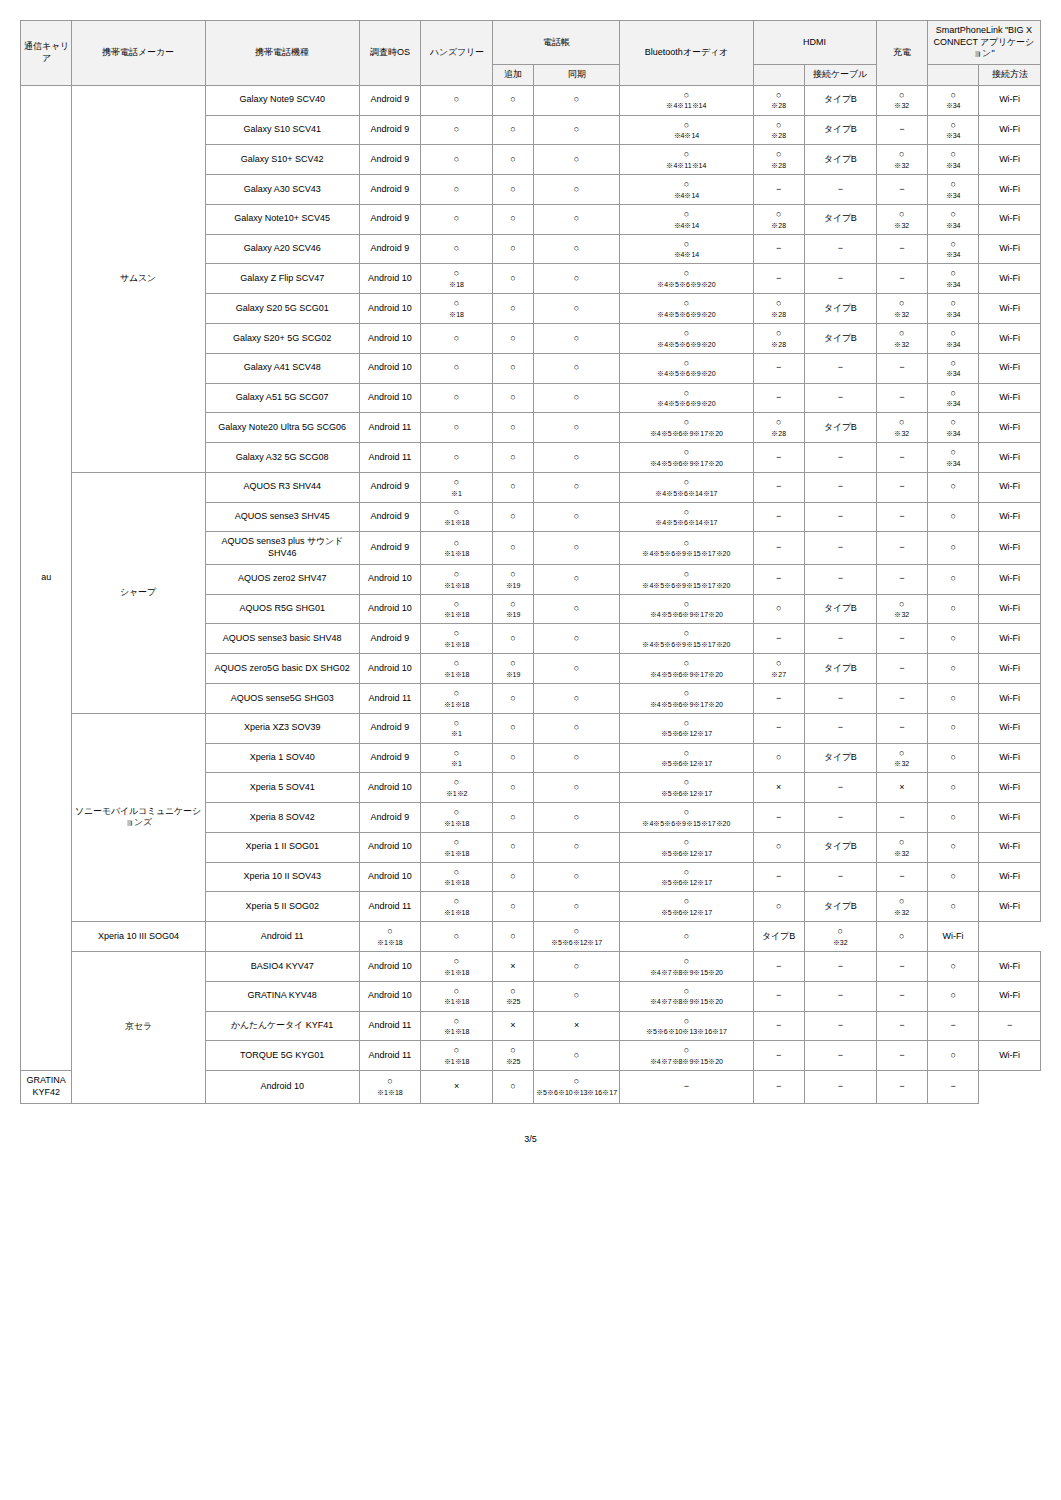| 通信キャリア | 携帯電話メーカー | 携帯電話機種 | 調査時OS | ハンズフリー | 電話帳 | Bluetoothオーディオ | HDMI | 充電 | SmartPhoneLink "BIG X CONNECT アプリケーション" |
| --- | --- | --- | --- | --- | --- | --- | --- | --- | --- |
| 追加 | 同期 | | 接続ケーブル | | 接続方法 |
| au | サムスン | Galaxy Note9 SCV40 | Android 9 | ○ | ○ | ○ | ○ ※4※11※14 | ○ ※28 | タイプB | ○ ※32 | ○ ※34 | Wi-Fi |
| Galaxy S10 SCV41 | Android 9 | ○ | ○ | ○ | ○ ※4※14 | ○ ※28 | タイプB | − | ○ ※34 | Wi-Fi |
| Galaxy S10+ SCV42 | Android 9 | ○ | ○ | ○ | ○ ※4※11※14 | ○ ※28 | タイプB | ○ ※32 | ○ ※34 | Wi-Fi |
| Galaxy A30 SCV43 | Android 9 | ○ | ○ | ○ | ○ ※4※14 | − | − | − | ○ ※34 | Wi-Fi |
| Galaxy Note10+ SCV45 | Android 9 | ○ | ○ | ○ | ○ ※4※14 | ○ ※28 | タイプB | ○ ※32 | ○ ※34 | Wi-Fi |
| Galaxy A20 SCV46 | Android 9 | ○ | ○ | ○ | ○ ※4※14 | − | − | − | ○ ※34 | Wi-Fi |
| Galaxy Z Flip SCV47 | Android 10 | ○ ※18 | ○ | ○ | ○ ※4※5※6※9※20 | − | − | − | ○ ※34 | Wi-Fi |
| Galaxy S20 5G SCG01 | Android 10 | ○ ※18 | ○ | ○ | ○ ※4※5※6※9※20 | ○ ※28 | タイプB | ○ ※32 | ○ ※34 | Wi-Fi |
| Galaxy S20+ 5G SCG02 | Android 10 | ○ | ○ | ○ | ○ ※4※5※6※9※20 | ○ ※28 | タイプB | ○ ※32 | ○ ※34 | Wi-Fi |
| Galaxy A41 SCV48 | Android 10 | ○ | ○ | ○ | ○ ※4※5※6※9※20 | − | − | − | ○ ※34 | Wi-Fi |
| Galaxy A51 5G SCG07 | Android 10 | ○ | ○ | ○ | ○ ※4※5※6※9※20 | − | − | − | ○ ※34 | Wi-Fi |
| Galaxy Note20 Ultra 5G SCG06 | Android 11 | ○ | ○ | ○ | ○ ※4※5※6※9※17※20 | ○ ※28 | タイプB | ○ ※32 | ○ ※34 | Wi-Fi |
| Galaxy A32 5G SCG08 | Android 11 | ○ | ○ | ○ | ○ ※4※5※6※9※17※20 | − | − | − | ○ ※34 | Wi-Fi |
| シャープ | AQUOS R3 SHV44 | Android 9 | ○ ※1 | ○ | ○ | ○ ※4※5※6※14※17 | − | − | − | ○ | Wi-Fi |
| AQUOS sense3 SHV45 | Android 9 | ○ ※1※18 | ○ | ○ | ○ ※4※5※6※14※17 | − | − | − | ○ | Wi-Fi |
| AQUOS sense3 plus サウンド SHV46 | Android 9 | ○ ※1※18 | ○ | ○ | ○ ※4※5※6※9※15※17※20 | − | − | − | ○ | Wi-Fi |
| AQUOS zero2 SHV47 | Android 10 | ○ ※1※18 | ○ ※19 | ○ | ○ ※4※5※6※9※15※17※20 | − | − | − | ○ | Wi-Fi |
| AQUOS R5G SHG01 | Android 10 | ○ ※1※18 | ○ ※19 | ○ | ○ ※4※5※6※9※17※20 | ○ | タイプB | ○ ※32 | ○ | Wi-Fi |
| AQUOS sense3 basic SHV48 | Android 9 | ○ ※1※18 | ○ | ○ | ○ ※4※5※6※9※15※17※20 | − | − | − | ○ | Wi-Fi |
| AQUOS zero5G basic DX SHG02 | Android 10 | ○ ※1※18 | ○ ※19 | ○ | ○ ※4※5※6※9※17※20 | ○ ※27 | タイプB | − | ○ | Wi-Fi |
| AQUOS sense5G SHG03 | Android 11 | ○ ※1※18 | ○ | ○ | ○ ※4※5※6※9※17※20 | − | − | − | ○ | Wi-Fi |
| ソニーモバイルコミュニケーションズ | Xperia XZ3 SOV39 | Android 9 | ○ ※1 | ○ | ○ | ○ ※5※6※12※17 | − | − | − | ○ | Wi-Fi |
| Xperia 1 SOV40 | Android 9 | ○ ※1 | ○ | ○ | ○ ※5※6※12※17 | ○ | タイプB | ○ ※32 | ○ | Wi-Fi |
| Xperia 5 SOV41 | Android 10 | ○ ※1※2 | ○ | ○ | ○ ※5※6※12※17 | × | − | × | ○ | Wi-Fi |
| Xperia 8 SOV42 | Android 9 | ○ ※1※18 | ○ | ○ | ○ ※4※5※6※9※15※17※20 | − | − | − | ○ | Wi-Fi |
| Xperia 1 II SOG01 | Android 10 | ○ ※1※18 | ○ | ○ | ○ ※5※6※12※17 | ○ | タイプB | ○ ※32 | ○ | Wi-Fi |
| Xperia 10 II SOV43 | Android 10 | ○ ※1※18 | ○ | ○ | ○ ※5※6※12※17 | − | − | − | ○ | Wi-Fi |
| Xperia 5 II SOG02 | Android 11 | ○ ※1※18 | ○ | ○ | ○ ※5※6※12※17 | ○ | タイプB | ○ ※32 | ○ | Wi-Fi |
| Xperia 10 III SOG04 | Android 11 | ○ ※1※18 | ○ | ○ | ○ ※5※6※12※17 | ○ | タイプB | ○ ※32 | ○ | Wi-Fi |
| 京セラ | BASIO4 KYV47 | Android 10 | ○ ※1※18 | × | ○ | ○ ※4※7※8※9※15※20 | − | − | − | ○ | Wi-Fi |
| GRATINA KYV48 | Android 10 | ○ ※1※18 | ○ ※25 | ○ | ○ ※4※7※8※9※15※20 | − | − | − | ○ | Wi-Fi |
| かんたんケータイ KYF41 | Android 11 | ○ ※1※18 | × | × | ○ ※5※6※10※13※16※17 | − | − | − | − | − |
| TORQUE 5G KYG01 | Android 11 | ○ ※1※18 | ○ ※25 | ○ | ○ ※4※7※8※9※15※20 | − | − | − | ○ | Wi-Fi |
| GRATINA KYF42 | Android 10 | ○ ※1※18 | × | ○ | ○ ※5※6※10※13※16※17 | − | − | − | − | − |
3/5